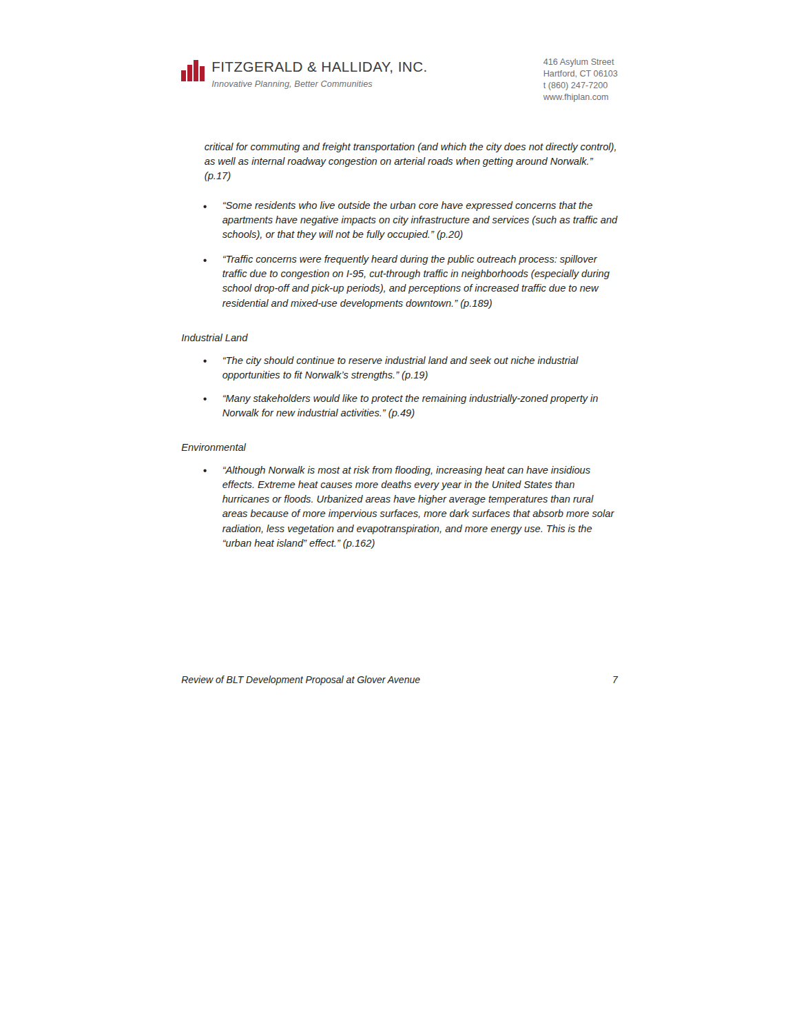FITZGERALD & HALLIDAY, INC.
Innovative Planning, Better Communities
416 Asylum Street
Hartford, CT 06103
t (860) 247-7200
www.fhiplan.com
critical for commuting and freight transportation (and which the city does not directly control), as well as internal roadway congestion on arterial roads when getting around Norwalk.” (p.17)
“Some residents who live outside the urban core have expressed concerns that the apartments have negative impacts on city infrastructure and services (such as traffic and schools), or that they will not be fully occupied.” (p.20)
“Traffic concerns were frequently heard during the public outreach process: spillover traffic due to congestion on I-95, cut-through traffic in neighborhoods (especially during school drop-off and pick-up periods), and perceptions of increased traffic due to new residential and mixed-use developments downtown.” (p.189)
Industrial Land
“The city should continue to reserve industrial land and seek out niche industrial opportunities to fit Norwalk’s strengths.” (p.19)
“Many stakeholders would like to protect the remaining industrially-zoned property in Norwalk for new industrial activities.” (p.49)
Environmental
“Although Norwalk is most at risk from flooding, increasing heat can have insidious effects. Extreme heat causes more deaths every year in the United States than hurricanes or floods. Urbanized areas have higher average temperatures than rural areas because of more impervious surfaces, more dark surfaces that absorb more solar radiation, less vegetation and evapotranspiration, and more energy use. This is the “urban heat island” effect.” (p.162)
Review of BLT Development Proposal at Glover Avenue
7